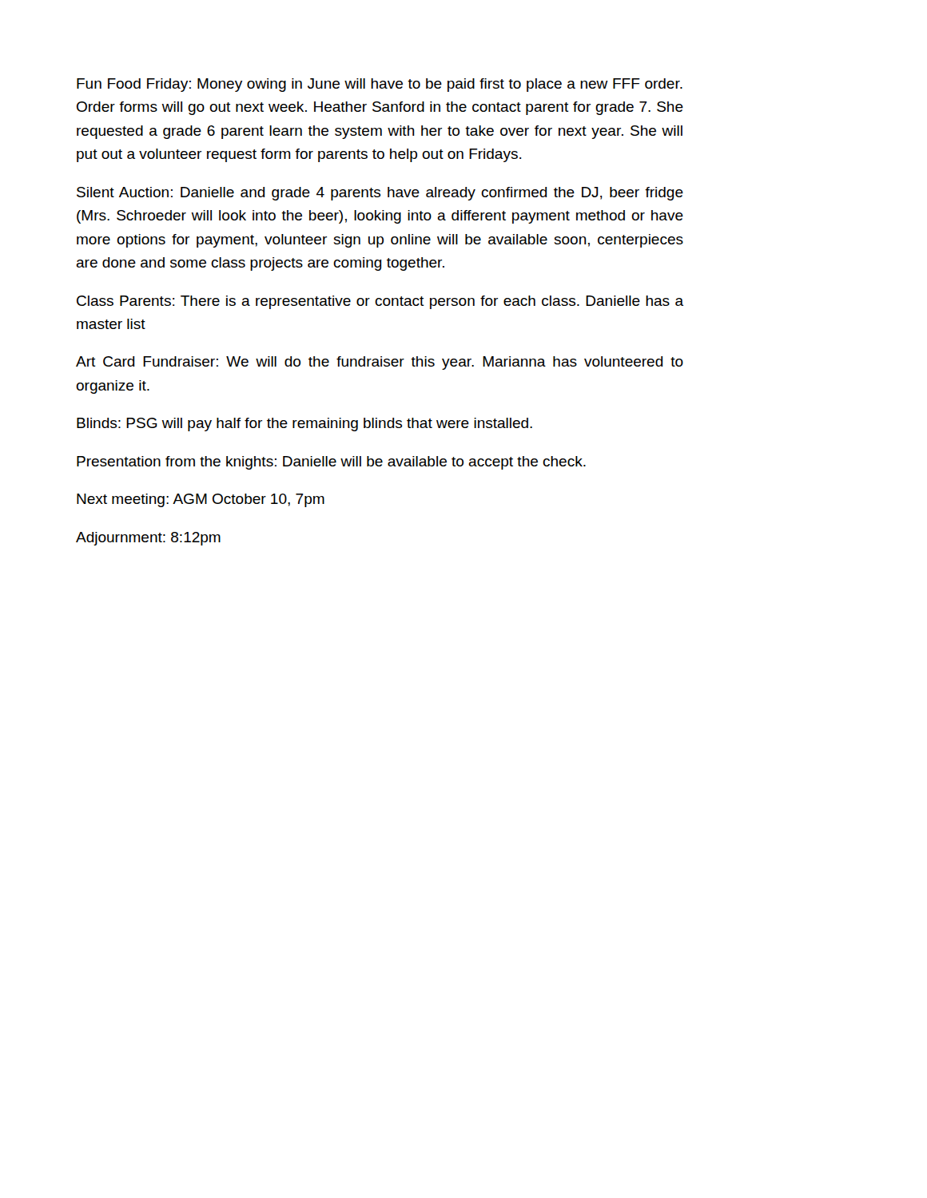Fun Food Friday: Money owing in June will have to be paid first to place a new FFF order. Order forms will go out next week. Heather Sanford in the contact parent for grade 7. She requested a grade 6 parent learn the system with her to take over for next year. She will put out a volunteer request form for parents to help out on Fridays.
Silent Auction: Danielle and grade 4 parents have already confirmed the DJ, beer fridge (Mrs. Schroeder will look into the beer), looking into a different payment method or have more options for payment, volunteer sign up online will be available soon, centerpieces are done and some class projects are coming together.
Class Parents: There is a representative or contact person for each class. Danielle has a master list
Art Card Fundraiser: We will do the fundraiser this year. Marianna has volunteered to organize it.
Blinds: PSG will pay half for the remaining blinds that were installed.
Presentation from the knights: Danielle will be available to accept the check.
Next meeting: AGM October 10, 7pm
Adjournment: 8:12pm